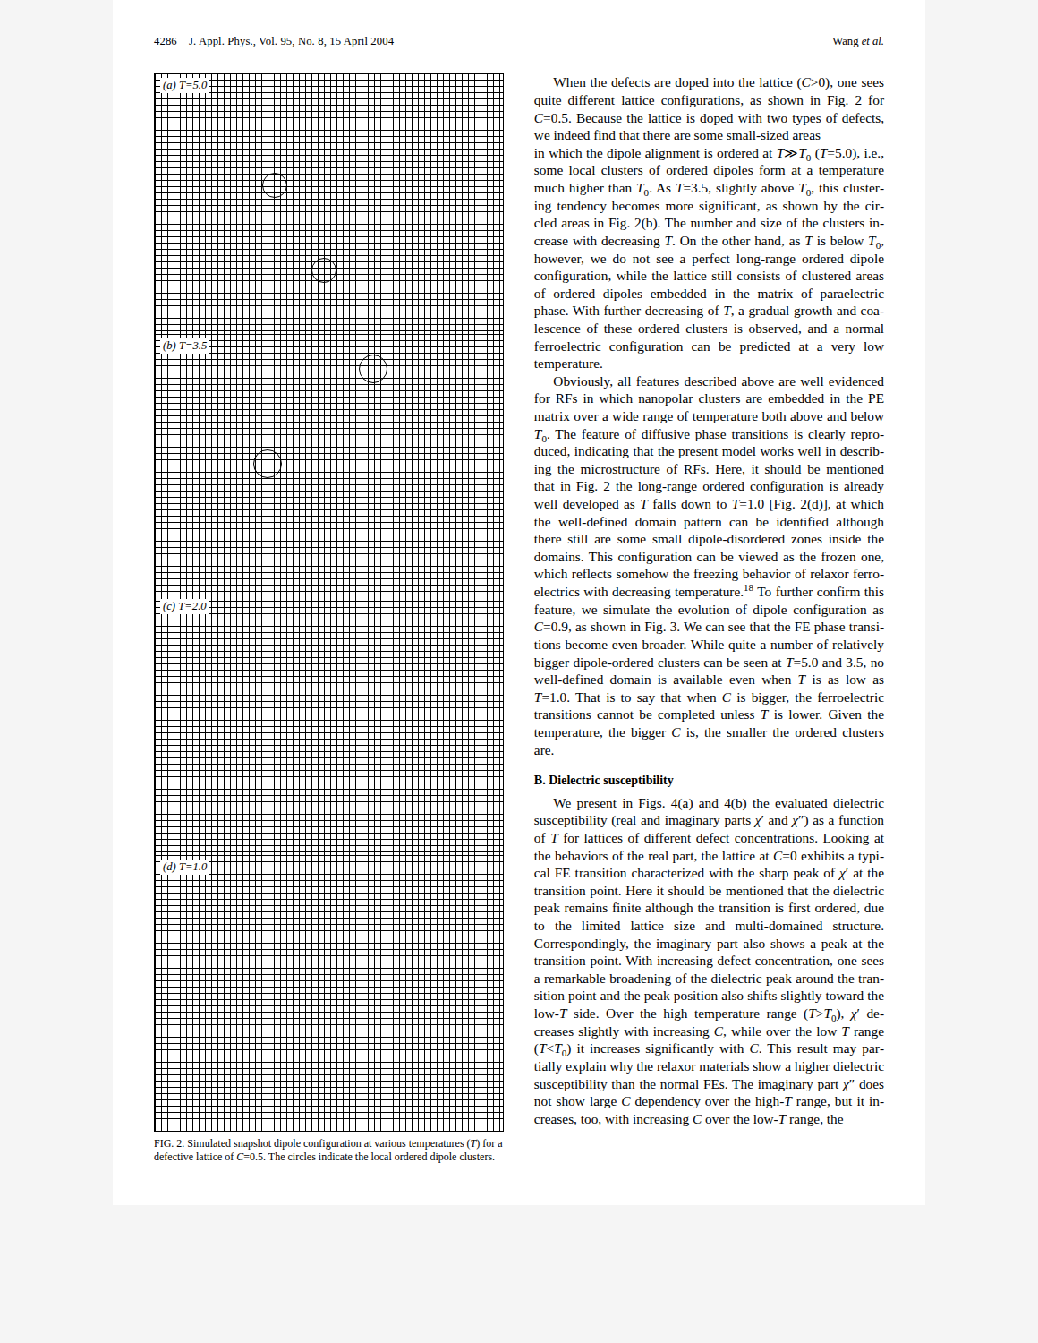4286 J. Appl. Phys., Vol. 95, No. 8, 15 April 2004
Wang et al.
(a) T=5.0
(b) T=3.5
(c) T=2.0
(d) T=1.0
FIG. 2. Simulated snapshot dipole configuration at various temperatures (T) for a defective lattice of C=0.5. The circles indicate the local ordered dipole clusters.
When the defects are doped into the lattice (C>0), one sees quite different lattice configurations, as shown in Fig. 2 for C=0.5. Because the lattice is doped with two types of defects, we indeed find that there are some small-sized areas
in which the dipole alignment is ordered at T≫T0 (T=5.0), i.e., some local clusters of ordered dipoles form at a temperature much higher than T0. As T=3.5, slightly above T0, this clustering tendency becomes more significant, as shown by the circled areas in Fig. 2(b). The number and size of the clusters increase with decreasing T. On the other hand, as T is below T0, however, we do not see a perfect long-range ordered dipole configuration, while the lattice still consists of clustered areas of ordered dipoles embedded in the matrix of paraelectric phase. With further decreasing of T, a gradual growth and coalescence of these ordered clusters is observed, and a normal ferroelectric configuration can be predicted at a very low temperature.
Obviously, all features described above are well evidenced for RFs in which nanopolar clusters are embedded in the PE matrix over a wide range of temperature both above and below T0. The feature of diffusive phase transitions is clearly reproduced, indicating that the present model works well in describing the microstructure of RFs. Here, it should be mentioned that in Fig. 2 the long-range ordered configuration is already well developed as T falls down to T=1.0 [Fig. 2(d)], at which the well-defined domain pattern can be identified although there still are some small dipole-disordered zones inside the domains. This configuration can be viewed as the frozen one, which reflects somehow the freezing behavior of relaxor ferroelectrics with decreasing temperature.18 To further confirm this feature, we simulate the evolution of dipole configuration as C=0.9, as shown in Fig. 3. We can see that the FE phase transitions become even broader. While quite a number of relatively bigger dipole-ordered clusters can be seen at T=5.0 and 3.5, no well-defined domain is available even when T is as low as T=1.0. That is to say that when C is bigger, the ferroelectric transitions cannot be completed unless T is lower. Given the temperature, the bigger C is, the smaller the ordered clusters are.
B. Dielectric susceptibility
We present in Figs. 4(a) and 4(b) the evaluated dielectric susceptibility (real and imaginary parts χ′ and χ″) as a function of T for lattices of different defect concentrations. Looking at the behaviors of the real part, the lattice at C=0 exhibits a typical FE transition characterized with the sharp peak of χ′ at the transition point. Here it should be mentioned that the dielectric peak remains finite although the transition is first ordered, due to the limited lattice size and multi-domained structure. Correspondingly, the imaginary part also shows a peak at the transition point. With increasing defect concentration, one sees a remarkable broadening of the dielectric peak around the transition point and the peak position also shifts slightly toward the low-T side. Over the high temperature range (T>T0), χ′ decreases slightly with increasing C, while over the low T range (T<T0) it increases significantly with C. This result may partially explain why the relaxor materials show a higher dielectric susceptibility than the normal FEs. The imaginary part χ″ does not show large C dependency over the high-T range, but it increases, too, with increasing C over the low-T range, the